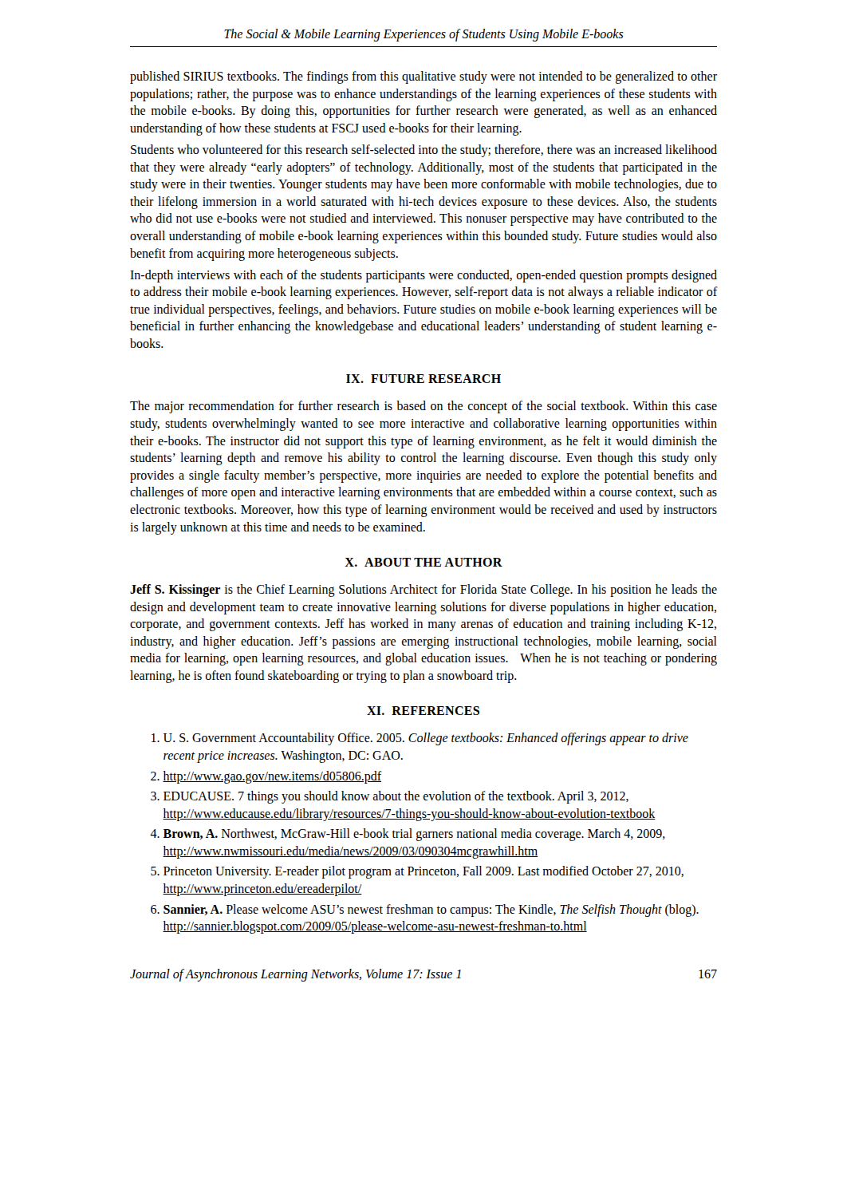The Social & Mobile Learning Experiences of Students Using Mobile E-books
published SIRIUS textbooks. The findings from this qualitative study were not intended to be generalized to other populations; rather, the purpose was to enhance understandings of the learning experiences of these students with the mobile e-books. By doing this, opportunities for further research were generated, as well as an enhanced understanding of how these students at FSCJ used e-books for their learning.
Students who volunteered for this research self-selected into the study; therefore, there was an increased likelihood that they were already “early adopters” of technology. Additionally, most of the students that participated in the study were in their twenties. Younger students may have been more conformable with mobile technologies, due to their lifelong immersion in a world saturated with hi-tech devices exposure to these devices. Also, the students who did not use e-books were not studied and interviewed. This nonuser perspective may have contributed to the overall understanding of mobile e-book learning experiences within this bounded study. Future studies would also benefit from acquiring more heterogeneous subjects.
In-depth interviews with each of the students participants were conducted, open-ended question prompts designed to address their mobile e-book learning experiences. However, self-report data is not always a reliable indicator of true individual perspectives, feelings, and behaviors. Future studies on mobile e-book learning experiences will be beneficial in further enhancing the knowledgebase and educational leaders’ understanding of student learning e-books.
IX. Future Research
The major recommendation for further research is based on the concept of the social textbook. Within this case study, students overwhelmingly wanted to see more interactive and collaborative learning opportunities within their e-books. The instructor did not support this type of learning environment, as he felt it would diminish the students’ learning depth and remove his ability to control the learning discourse. Even though this study only provides a single faculty member’s perspective, more inquiries are needed to explore the potential benefits and challenges of more open and interactive learning environments that are embedded within a course context, such as electronic textbooks. Moreover, how this type of learning environment would be received and used by instructors is largely unknown at this time and needs to be examined.
X. About the Author
Jeff S. Kissinger is the Chief Learning Solutions Architect for Florida State College. In his position he leads the design and development team to create innovative learning solutions for diverse populations in higher education, corporate, and government contexts. Jeff has worked in many arenas of education and training including K-12, industry, and higher education. Jeff’s passions are emerging instructional technologies, mobile learning, social media for learning, open learning resources, and global education issues. When he is not teaching or pondering learning, he is often found skateboarding or trying to plan a snowboard trip.
XI. References
U. S. Government Accountability Office. 2005. College textbooks: Enhanced offerings appear to drive recent price increases. Washington, DC: GAO.
http://www.gao.gov/new.items/d05806.pdf
EDUCAUSE. 7 things you should know about the evolution of the textbook. April 3, 2012, http://www.educause.edu/library/resources/7-things-you-should-know-about-evolution-textbook
Brown, A. Northwest, McGraw-Hill e-book trial garners national media coverage. March 4, 2009, http://www.nwmissouri.edu/media/news/2009/03/090304mcgrawhill.htm
Princeton University. E-reader pilot program at Princeton, Fall 2009. Last modified October 27, 2010, http://www.princeton.edu/ereaderpilot/
Sannier, A. Please welcome ASU’s newest freshman to campus: The Kindle, The Selfish Thought (blog). http://sannier.blogspot.com/2009/05/please-welcome-asu-newest-freshman-to.html
Journal of Asynchronous Learning Networks, Volume 17: Issue 1 167